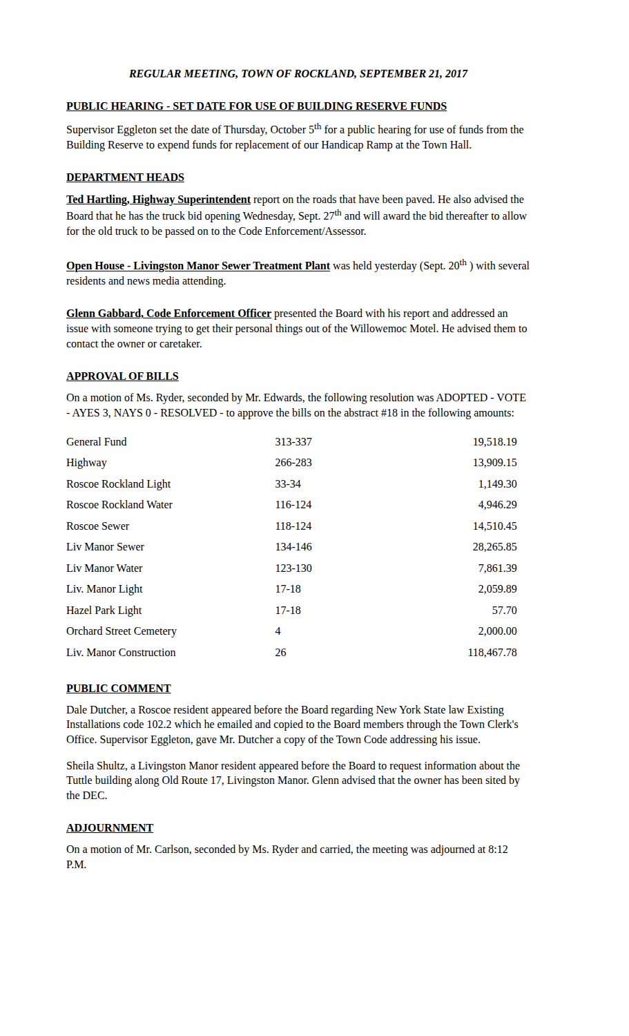REGULAR MEETING, TOWN OF ROCKLAND, SEPTEMBER 21, 2017
PUBLIC HEARING - SET DATE FOR USE OF BUILDING RESERVE FUNDS
Supervisor Eggleton set the date of Thursday, October 5th for a public hearing for use of funds from the Building Reserve to expend funds for replacement of our Handicap Ramp at the Town Hall.
DEPARTMENT HEADS
Ted Hartling, Highway Superintendent report on the roads that have been paved. He also advised the Board that he has the truck bid opening Wednesday, Sept. 27th and will award the bid thereafter to allow for the old truck to be passed on to the Code Enforcement/Assessor.
Open House - Livingston Manor Sewer Treatment Plant was held yesterday (Sept. 20th ) with several residents and news media attending.
Glenn Gabbard, Code Enforcement Officer presented the Board with his report and addressed an issue with someone trying to get their personal things out of the Willowemoc Motel. He advised them to contact the owner or caretaker.
APPROVAL OF BILLS
On a motion of Ms. Ryder, seconded by Mr. Edwards, the following resolution was ADOPTED - VOTE - AYES 3, NAYS 0 - RESOLVED - to approve the bills on the abstract #18 in the following amounts:
| General Fund | 313-337 | 19,518.19 |
| Highway | 266-283 | 13,909.15 |
| Roscoe Rockland Light | 33-34 | 1,149.30 |
| Roscoe Rockland Water | 116-124 | 4,946.29 |
| Roscoe Sewer | 118-124 | 14,510.45 |
| Liv Manor Sewer | 134-146 | 28,265.85 |
| Liv Manor Water | 123-130 | 7,861.39 |
| Liv. Manor Light | 17-18 | 2,059.89 |
| Hazel Park Light | 17-18 | 57.70 |
| Orchard Street Cemetery | 4 | 2,000.00 |
| Liv. Manor Construction | 26 | 118,467.78 |
PUBLIC COMMENT
Dale Dutcher, a Roscoe resident appeared before the Board regarding New York State law Existing Installations code 102.2 which he emailed and copied to the Board members through the Town Clerk's Office. Supervisor Eggleton, gave Mr. Dutcher a copy of the Town Code addressing his issue.
Sheila Shultz, a Livingston Manor resident appeared before the Board to request information about the Tuttle building along Old Route 17, Livingston Manor. Glenn advised that the owner has been sited by the DEC.
ADJOURNMENT
On a motion of Mr. Carlson, seconded by Ms. Ryder and carried, the meeting was adjourned at 8:12 P.M.